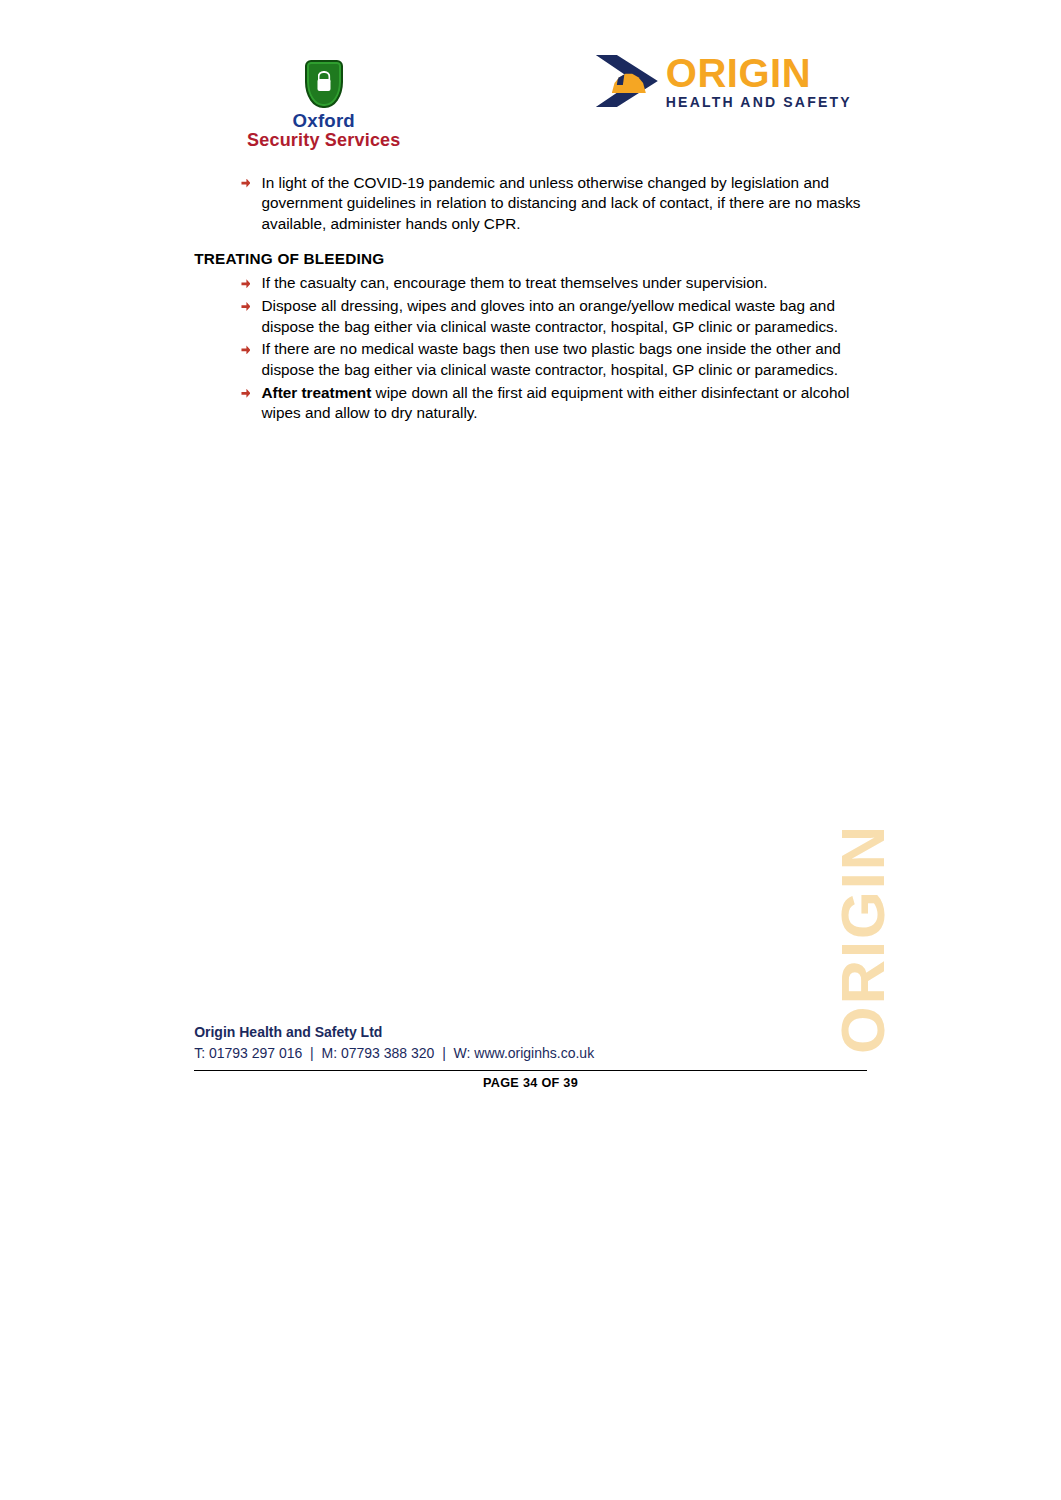Oxford
Security Services
ORIGIN
HEALTH AND SAFETY
In light of the COVID-19 pandemic and unless otherwise changed by legislation and government guidelines in relation to distancing and lack of contact, if there are no masks available, administer hands only CPR.
TREATING OF BLEEDING
If the casualty can, encourage them to treat themselves under supervision.
Dispose all dressing, wipes and gloves into an orange/yellow medical waste bag and dispose the bag either via clinical waste contractor, hospital, GP clinic or paramedics.
If there are no medical waste bags then use two plastic bags one inside the other and dispose the bag either via clinical waste contractor, hospital, GP clinic or paramedics.
After treatment wipe down all the first aid equipment with either disinfectant or alcohol wipes and allow to dry naturally.
ORIGIN
Origin Health and Safety Ltd
T: 01793 297 016 | M: 07793 388 320 | W: www.originhs.co.uk
PAGE 34 OF 39